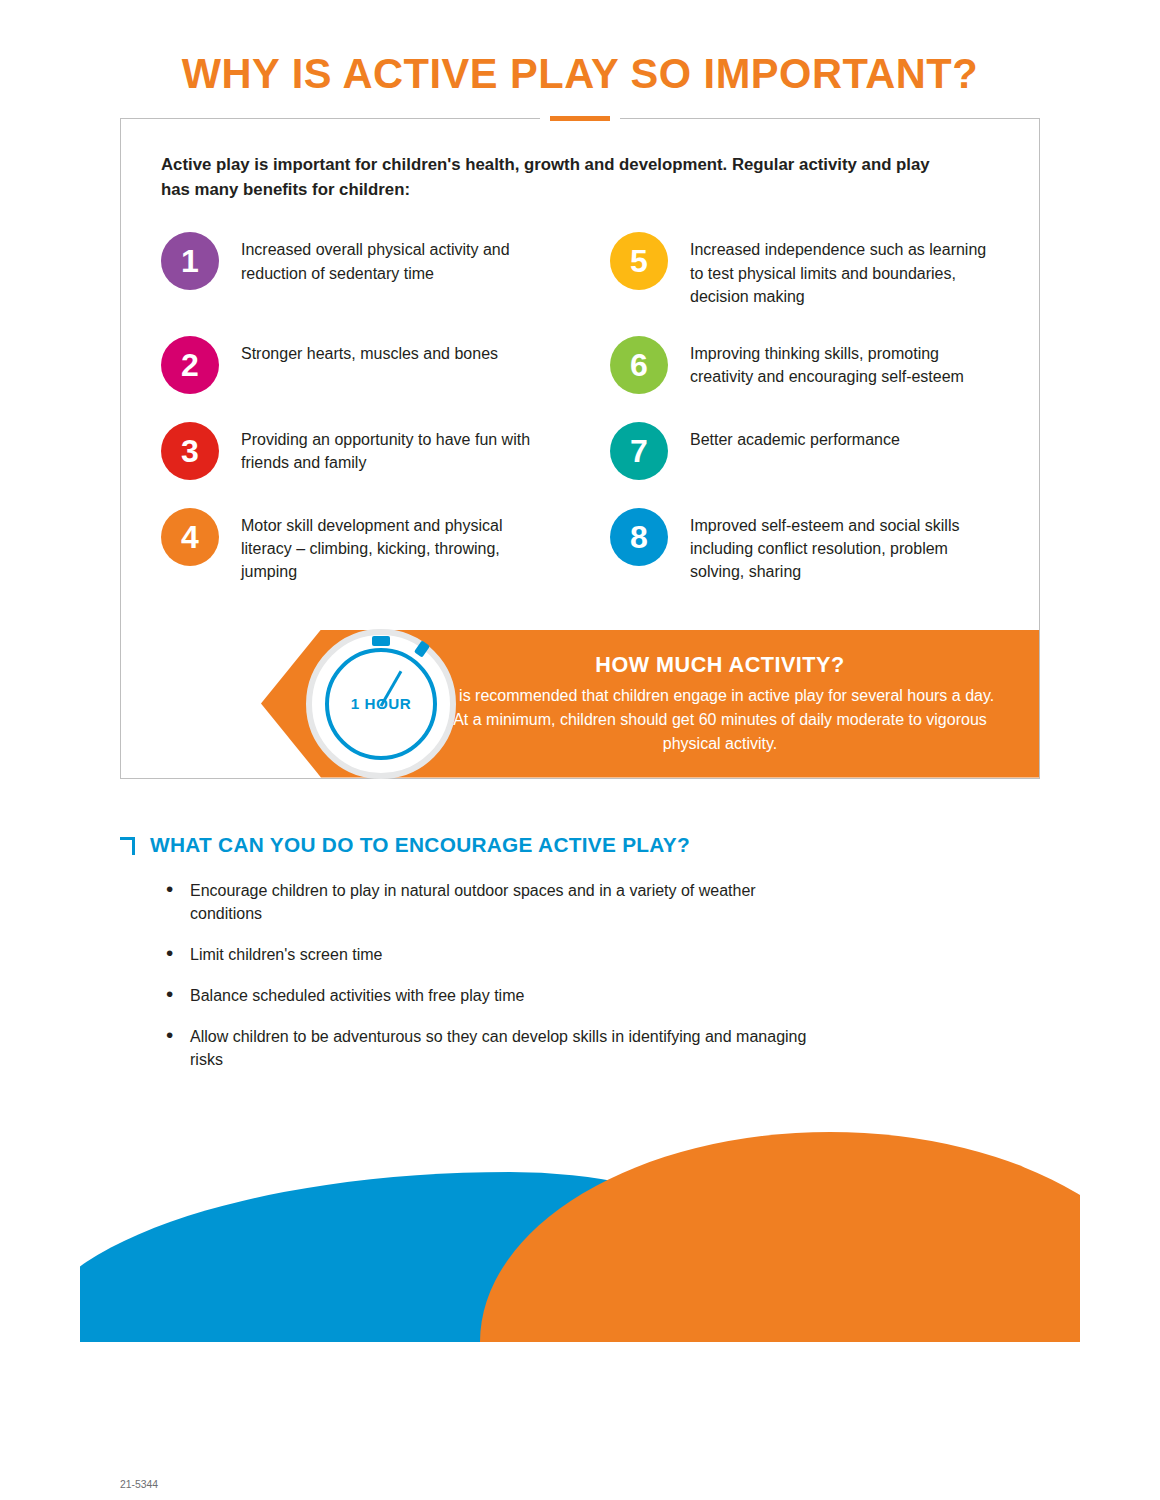Why Is Active Play So Important?
Active play is important for children's health, growth and development. Regular activity and play has many benefits for children:
1
Increased overall physical activity and reduction of sedentary time
5
Increased independence such as learning to test physical limits and boundaries, decision making
2
Stronger hearts, muscles and bones
6
Improving thinking skills, promoting creativity and encouraging self-esteem
3
Providing an opportunity to have fun with friends and family
7
Better academic performance
4
Motor skill development and physical literacy – climbing, kicking, throwing, jumping
8
Improved self-esteem and social skills including conflict resolution, problem solving, sharing
1 HOUR
How Much Activity?
It is recommended that children engage in active play for several hours a day. At a minimum, children should get 60 minutes of daily moderate to vigorous physical activity.
What Can You Do To Encourage Active Play?
Encourage children to play in natural outdoor spaces and in a variety of weather conditions
Limit children's screen time
Balance scheduled activities with free play time
Allow children to be adventurous so they can develop skills in identifying and managing risks
21-5344